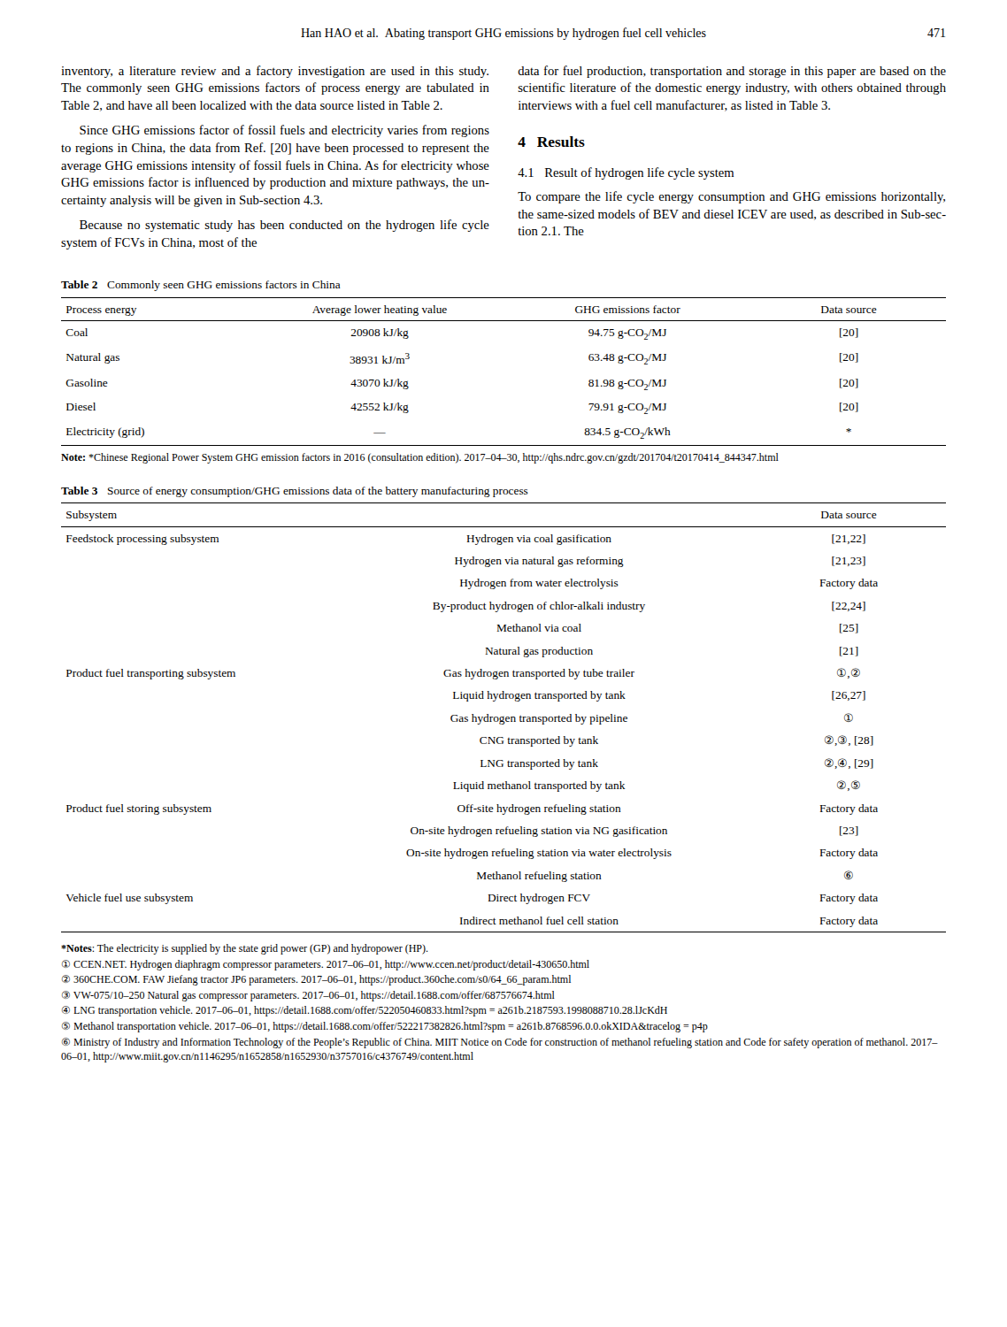Han HAO et al. Abating transport GHG emissions by hydrogen fuel cell vehicles 471
inventory, a literature review and a factory investigation are used in this study. The commonly seen GHG emissions factors of process energy are tabulated in Table 2, and have all been localized with the data source listed in Table 2.
Since GHG emissions factor of fossil fuels and electricity varies from regions to regions in China, the data from Ref. [20] have been processed to represent the average GHG emissions intensity of fossil fuels in China. As for electricity whose GHG emissions factor is influenced by production and mixture pathways, the uncertainty analysis will be given in Sub-section 4.3.
Because no systematic study has been conducted on the hydrogen life cycle system of FCVs in China, most of the
data for fuel production, transportation and storage in this paper are based on the scientific literature of the domestic energy industry, with others obtained through interviews with a fuel cell manufacturer, as listed in Table 3.
4 Results
4.1 Result of hydrogen life cycle system
To compare the life cycle energy consumption and GHG emissions horizontally, the same-sized models of BEV and diesel ICEV are used, as described in Sub-section 2.1. The
Table 2 Commonly seen GHG emissions factors in China
| Process energy | Average lower heating value | GHG emissions factor | Data source |
| --- | --- | --- | --- |
| Coal | 20908 kJ/kg | 94.75 g-CO 2 /MJ | [20] |
| Natural gas | 38931 kJ/m 3 | 63.48 g-CO 2 /MJ | [20] |
| Gasoline | 43070 kJ/kg | 81.98 g-CO 2 /MJ | [20] |
| Diesel | 42552 kJ/kg | 79.91 g-CO 2 /MJ | [20] |
| Electricity (grid) | — | 834.5 g-CO 2 /kWh | * |
Note: *Chinese Regional Power System GHG emission factors in 2016 (consultation edition). 2017–04–30, http://qhs.ndrc.gov.cn/gzdt/201704/t20170414_844347.html
Table 3 Source of energy consumption/GHG emissions data of the battery manufacturing process
| Subsystem | | Data source |
| --- | --- | --- |
| Feedstock processing subsystem | Hydrogen via coal gasification | [21,22] |
| | Hydrogen via natural gas reforming | [21,23] |
| | Hydrogen from water electrolysis | Factory data |
| | By-product hydrogen of chlor-alkali industry | [22,24] |
| | Methanol via coal | [25] |
| | Natural gas production | [21] |
| Product fuel transporting subsystem | Gas hydrogen transported by tube trailer | ①,② |
| | Liquid hydrogen transported by tank | [26,27] |
| | Gas hydrogen transported by pipeline | ① |
| | CNG transported by tank | ②,③, [28] |
| | LNG transported by tank | ②,④, [29] |
| | Liquid methanol transported by tank | ②,⑤ |
| Product fuel storing subsystem | Off-site hydrogen refueling station | Factory data |
| | On-site hydrogen refueling station via NG gasification | [23] |
| | On-site hydrogen refueling station via water electrolysis | Factory data |
| | Methanol refueling station | ⑥ |
| Vehicle fuel use subsystem | Direct hydrogen FCV | Factory data |
| | Indirect methanol fuel cell station | Factory data |
*Notes: The electricity is supplied by the state grid power (GP) and hydropower (HP).
① CCEN.NET. Hydrogen diaphragm compressor parameters. 2017–06–01, http://www.ccen.net/product/detail-430650.html
② 360CHE.COM. FAW Jiefang tractor JP6 parameters. 2017–06–01, https://product.360che.com/s0/64_66_param.html
③ VW-075/10–250 Natural gas compressor parameters. 2017–06–01, https://detail.1688.com/offer/687576674.html
④ LNG transportation vehicle. 2017–06–01, https://detail.1688.com/offer/522050460833.html?spm = a261b.2187593.1998088710.28.lJcKdH
⑤ Methanol transportation vehicle. 2017–06–01, https://detail.1688.com/offer/522217382826.html?spm = a261b.8768596.0.0.okXIDA&tracelog = p4p
⑥ Ministry of Industry and Information Technology of the People’s Republic of China. MIIT Notice on Code for construction of methanol refueling station and Code for safety operation of methanol. 2017–06–01, http://www.miit.gov.cn/n1146295/n1652858/n1652930/n3757016/c4376749/content.html